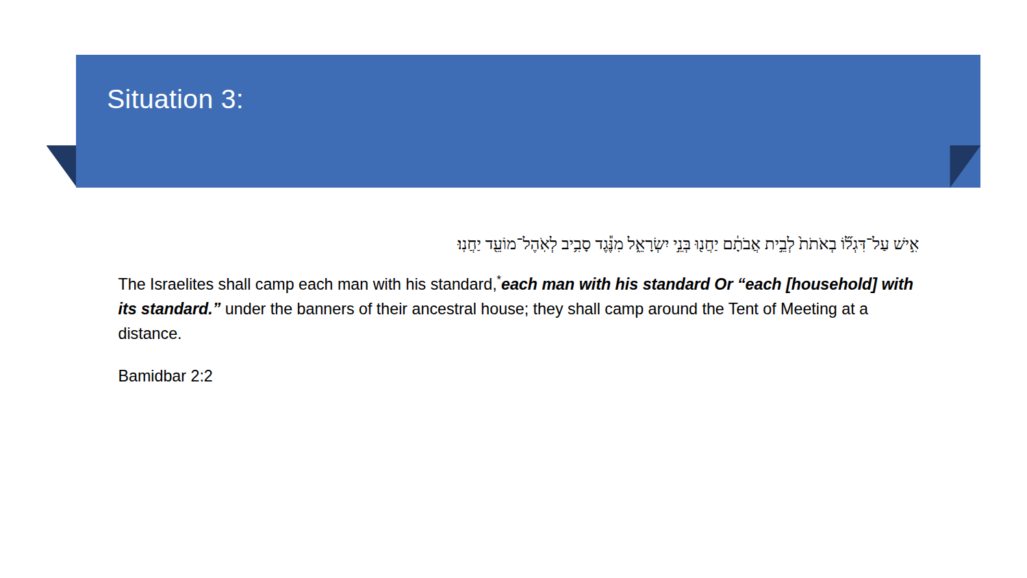Situation 3:
אִ֣ישׁ עַל־דִּגְל֞וֹ בְאֹתֹת֙ לְבֵ֣ית אֲבֹתָ֔ם יַחֲנ֖וּ בְּנֵ֣י יִשְׂרָאֵ֑ל מִנֶּ֕גֶד סָבִ֥יב לְאֹֽהֶל־מוֹעֵ֖ד יַחֲנֽוּ׃
The Israelites shall camp each man with his standard,*each man with his standard Or “each [household] with its standard.” under the banners of their ancestral house; they shall camp around the Tent of Meeting at a distance.
Bamidbar 2:2